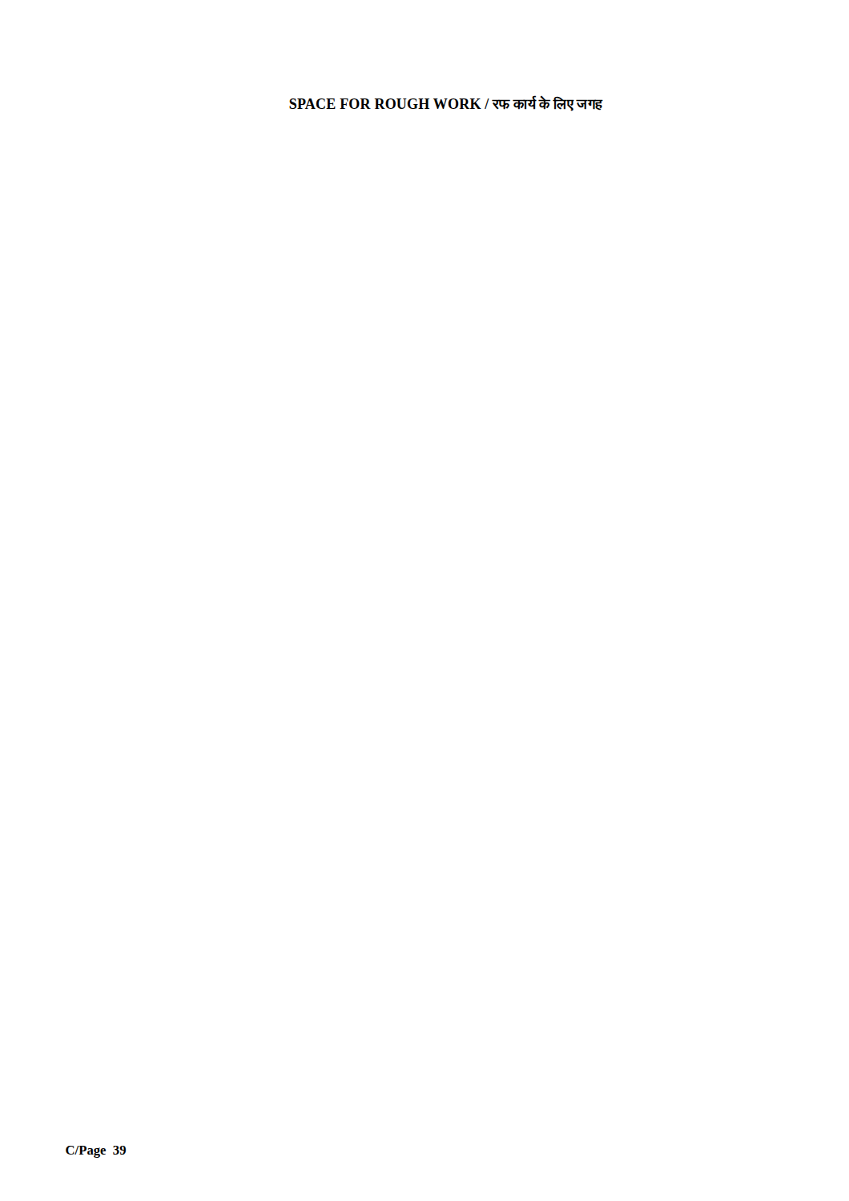SPACE FOR ROUGH WORK / रफ कार्य के लिए जगह
C/Page 39